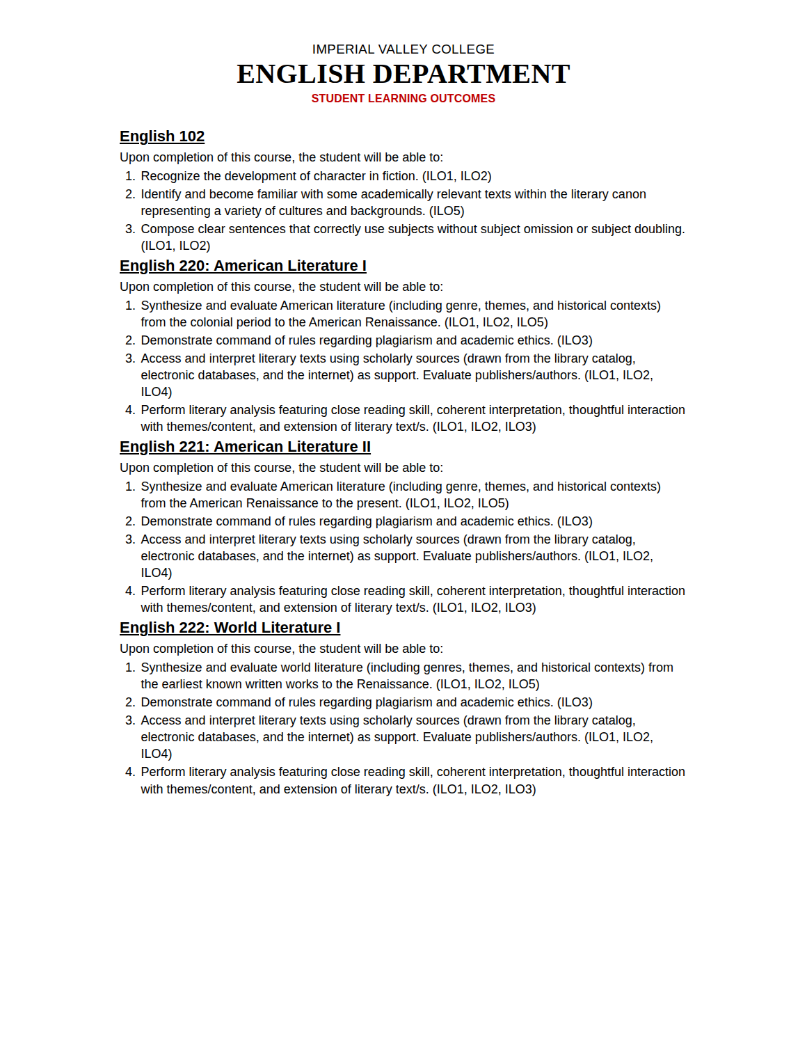IMPERIAL VALLEY COLLEGE
ENGLISH DEPARTMENT
STUDENT LEARNING OUTCOMES
English 102
Upon completion of this course, the student will be able to:
Recognize the development of character in fiction. (ILO1, ILO2)
Identify and become familiar with some academically relevant texts within the literary canon representing a variety of cultures and backgrounds. (ILO5)
Compose clear sentences that correctly use subjects without subject omission or subject doubling. (ILO1, ILO2)
English 220: American Literature I
Upon completion of this course, the student will be able to:
Synthesize and evaluate American literature (including genre, themes, and historical contexts) from the colonial period to the American Renaissance. (ILO1, ILO2, ILO5)
Demonstrate command of rules regarding plagiarism and academic ethics. (ILO3)
Access and interpret literary texts using scholarly sources (drawn from the library catalog, electronic databases, and the internet) as support. Evaluate publishers/authors. (ILO1, ILO2, ILO4)
Perform literary analysis featuring close reading skill, coherent interpretation, thoughtful interaction with themes/content, and extension of literary text/s. (ILO1, ILO2, ILO3)
English 221: American Literature II
Upon completion of this course, the student will be able to:
Synthesize and evaluate American literature (including genre, themes, and historical contexts) from the American Renaissance to the present. (ILO1, ILO2, ILO5)
Demonstrate command of rules regarding plagiarism and academic ethics. (ILO3)
Access and interpret literary texts using scholarly sources (drawn from the library catalog, electronic databases, and the internet) as support. Evaluate publishers/authors. (ILO1, ILO2, ILO4)
Perform literary analysis featuring close reading skill, coherent interpretation, thoughtful interaction with themes/content, and extension of literary text/s. (ILO1, ILO2, ILO3)
English 222: World Literature I
Upon completion of this course, the student will be able to:
Synthesize and evaluate world literature (including genres, themes, and historical contexts) from the earliest known written works to the Renaissance. (ILO1, ILO2, ILO5)
Demonstrate command of rules regarding plagiarism and academic ethics. (ILO3)
Access and interpret literary texts using scholarly sources (drawn from the library catalog, electronic databases, and the internet) as support. Evaluate publishers/authors. (ILO1, ILO2, ILO4)
Perform literary analysis featuring close reading skill, coherent interpretation, thoughtful interaction with themes/content, and extension of literary text/s. (ILO1, ILO2, ILO3)